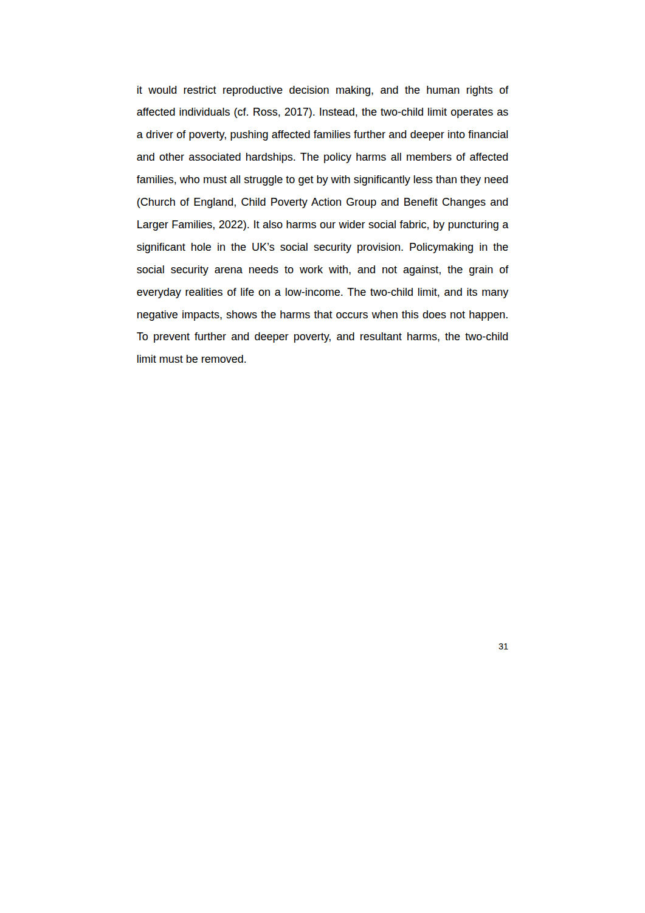it would restrict reproductive decision making, and the human rights of affected individuals (cf. Ross, 2017). Instead, the two-child limit operates as a driver of poverty, pushing affected families further and deeper into financial and other associated hardships. The policy harms all members of affected families, who must all struggle to get by with significantly less than they need (Church of England, Child Poverty Action Group and Benefit Changes and Larger Families, 2022). It also harms our wider social fabric, by puncturing a significant hole in the UK’s social security provision. Policymaking in the social security arena needs to work with, and not against, the grain of everyday realities of life on a low-income. The two-child limit, and its many negative impacts, shows the harms that occurs when this does not happen. To prevent further and deeper poverty, and resultant harms, the two-child limit must be removed.
31